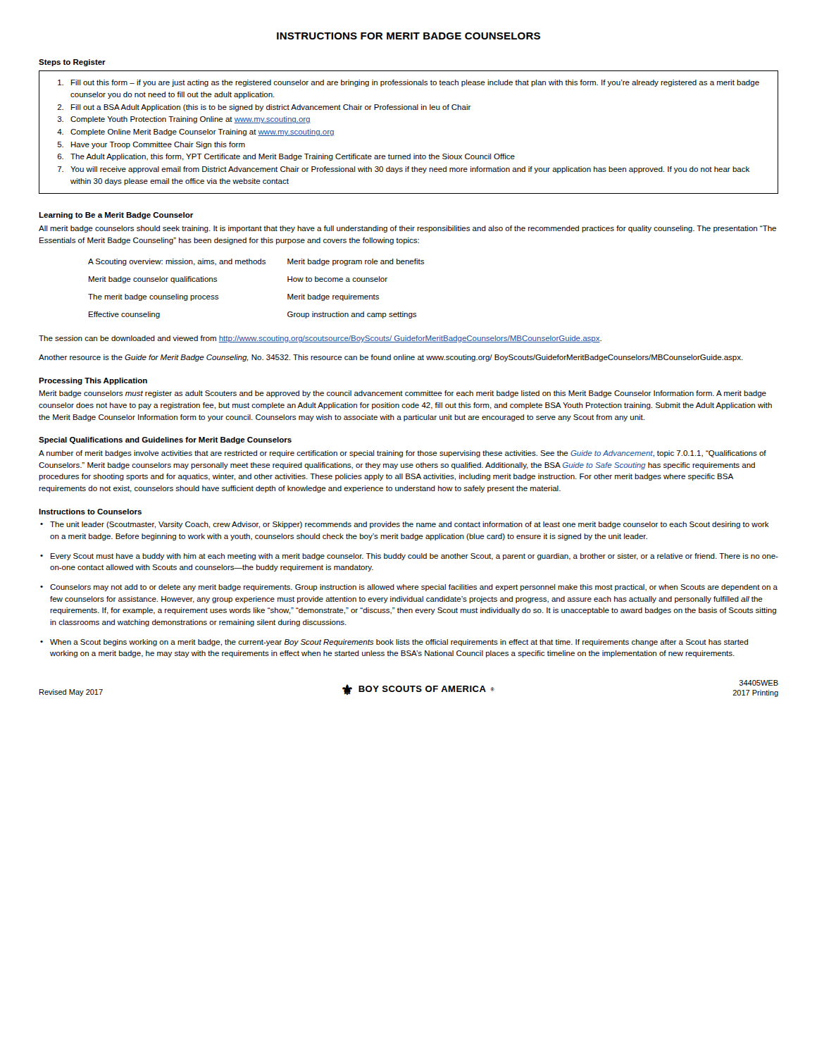INSTRUCTIONS FOR MERIT BADGE COUNSELORS
Steps to Register
Fill out this form – if you are just acting as the registered counselor and are bringing in professionals to teach please include that plan with this form. If you’re already registered as a merit badge counselor you do not need to fill out the adult application.
Fill out a BSA Adult Application (this is to be signed by district Advancement Chair or Professional in leu of Chair
Complete Youth Protection Training Online at www.my.scouting.org
Complete Online Merit Badge Counselor Training at www.my.scouting.org
Have your Troop Committee Chair Sign this form
The Adult Application, this form, YPT Certificate and Merit Badge Training Certificate are turned into the Sioux Council Office
You will receive approval email from District Advancement Chair or Professional with 30 days if they need more information and if your application has been approved. If you do not hear back within 30 days please email the office via the website contact
Learning to Be a Merit Badge Counselor
All merit badge counselors should seek training. It is important that they have a full understanding of their responsibilities and also of the recommended practices for quality counseling. The presentation “The Essentials of Merit Badge Counseling” has been designed for this purpose and covers the following topics:
| A Scouting overview: mission, aims, and methods | Merit badge program role and benefits |
| Merit badge counselor qualifications | How to become a counselor |
| The merit badge counseling process | Merit badge requirements |
| Effective counseling | Group instruction and camp settings |
The session can be downloaded and viewed from http://www.scouting.org/scoutsource/BoyScouts/ GuideforMeritBadgeCounselors/MBCounselorGuide.aspx.
Another resource is the Guide for Merit Badge Counseling, No. 34532. This resource can be found online at www.scouting.org/ BoyScouts/GuideforMeritBadgeCounselors/MBCounselorGuide.aspx.
Processing This Application
Merit badge counselors must register as adult Scouters and be approved by the council advancement committee for each merit badge listed on this Merit Badge Counselor Information form. A merit badge counselor does not have to pay a registration fee, but must complete an Adult Application for position code 42, fill out this form, and complete BSA Youth Protection training. Submit the Adult Application with the Merit Badge Counselor Information form to your council. Counselors may wish to associate with a particular unit but are encouraged to serve any Scout from any unit.
Special Qualifications and Guidelines for Merit Badge Counselors
A number of merit badges involve activities that are restricted or require certification or special training for those supervising these activities. See the Guide to Advancement, topic 7.0.1.1, “Qualifications of Counselors.” Merit badge counselors may personally meet these required qualifications, or they may use others so qualified. Additionally, the BSA Guide to Safe Scouting has specific requirements and procedures for shooting sports and for aquatics, winter, and other activities. These policies apply to all BSA activities, including merit badge instruction. For other merit badges where specific BSA requirements do not exist, counselors should have sufficient depth of knowledge and experience to understand how to safely present the material.
Instructions to Counselors
The unit leader (Scoutmaster, Varsity Coach, crew Advisor, or Skipper) recommends and provides the name and contact information of at least one merit badge counselor to each Scout desiring to work on a merit badge. Before beginning to work with a youth, counselors should check the boy’s merit badge application (blue card) to ensure it is signed by the unit leader.
Every Scout must have a buddy with him at each meeting with a merit badge counselor. This buddy could be another Scout, a parent or guardian, a brother or sister, or a relative or friend. There is no one-on-one contact allowed with Scouts and counselors—the buddy requirement is mandatory.
Counselors may not add to or delete any merit badge requirements. Group instruction is allowed where special facilities and expert personnel make this most practical, or when Scouts are dependent on a few counselors for assistance. However, any group experience must provide attention to every individual candidate’s projects and progress, and assure each has actually and personally fulfilled all the requirements. If, for example, a requirement uses words like “show,” “demonstrate,” or “discuss,” then every Scout must individually do so. It is unacceptable to award badges on the basis of Scouts sitting in classrooms and watching demonstrations or remaining silent during discussions.
When a Scout begins working on a merit badge, the current-year Boy Scout Requirements book lists the official requirements in effect at that time. If requirements change after a Scout has started working on a merit badge, he may stay with the requirements in effect when he started unless the BSA’s National Council places a specific timeline on the implementation of new requirements.
Revised May 2017
⚜ BOY SCOUTS OF AMERICA®
34405WEB
2017 Printing